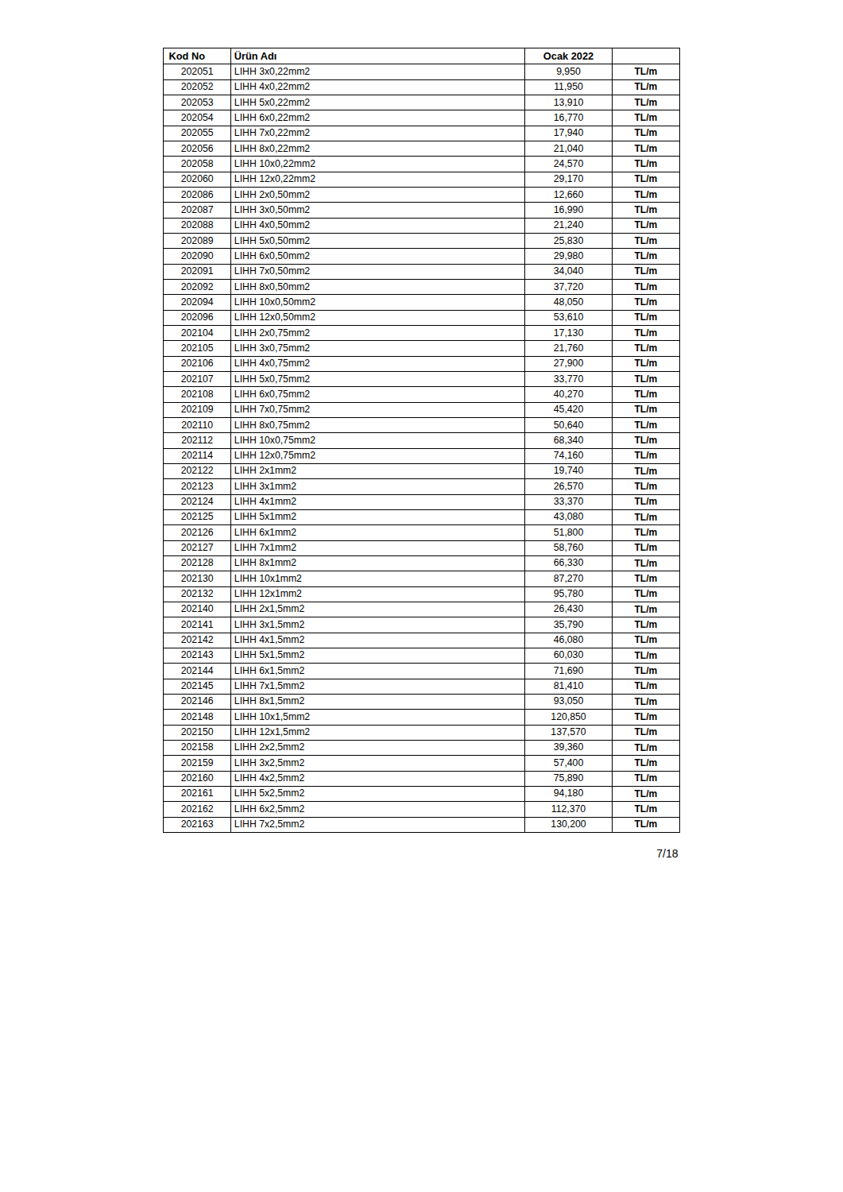| Kod No | Ürün Adı | Ocak 2022 | |
| --- | --- | --- | --- |
| 202051 | LIHH 3x0,22mm2 | 9,950 | TL/m |
| 202052 | LIHH 4x0,22mm2 | 11,950 | TL/m |
| 202053 | LIHH 5x0,22mm2 | 13,910 | TL/m |
| 202054 | LIHH 6x0,22mm2 | 16,770 | TL/m |
| 202055 | LIHH 7x0,22mm2 | 17,940 | TL/m |
| 202056 | LIHH 8x0,22mm2 | 21,040 | TL/m |
| 202058 | LIHH 10x0,22mm2 | 24,570 | TL/m |
| 202060 | LIHH 12x0,22mm2 | 29,170 | TL/m |
| 202086 | LIHH 2x0,50mm2 | 12,660 | TL/m |
| 202087 | LIHH 3x0,50mm2 | 16,990 | TL/m |
| 202088 | LIHH 4x0,50mm2 | 21,240 | TL/m |
| 202089 | LIHH 5x0,50mm2 | 25,830 | TL/m |
| 202090 | LIHH 6x0,50mm2 | 29,980 | TL/m |
| 202091 | LIHH 7x0,50mm2 | 34,040 | TL/m |
| 202092 | LIHH 8x0,50mm2 | 37,720 | TL/m |
| 202094 | LIHH 10x0,50mm2 | 48,050 | TL/m |
| 202096 | LIHH 12x0,50mm2 | 53,610 | TL/m |
| 202104 | LIHH 2x0,75mm2 | 17,130 | TL/m |
| 202105 | LIHH 3x0,75mm2 | 21,760 | TL/m |
| 202106 | LIHH 4x0,75mm2 | 27,900 | TL/m |
| 202107 | LIHH 5x0,75mm2 | 33,770 | TL/m |
| 202108 | LIHH 6x0,75mm2 | 40,270 | TL/m |
| 202109 | LIHH 7x0,75mm2 | 45,420 | TL/m |
| 202110 | LIHH 8x0,75mm2 | 50,640 | TL/m |
| 202112 | LIHH 10x0,75mm2 | 68,340 | TL/m |
| 202114 | LIHH 12x0,75mm2 | 74,160 | TL/m |
| 202122 | LIHH 2x1mm2 | 19,740 | TL/m |
| 202123 | LIHH 3x1mm2 | 26,570 | TL/m |
| 202124 | LIHH 4x1mm2 | 33,370 | TL/m |
| 202125 | LIHH 5x1mm2 | 43,080 | TL/m |
| 202126 | LIHH 6x1mm2 | 51,800 | TL/m |
| 202127 | LIHH 7x1mm2 | 58,760 | TL/m |
| 202128 | LIHH 8x1mm2 | 66,330 | TL/m |
| 202130 | LIHH 10x1mm2 | 87,270 | TL/m |
| 202132 | LIHH 12x1mm2 | 95,780 | TL/m |
| 202140 | LIHH 2x1,5mm2 | 26,430 | TL/m |
| 202141 | LIHH 3x1,5mm2 | 35,790 | TL/m |
| 202142 | LIHH 4x1,5mm2 | 46,080 | TL/m |
| 202143 | LIHH 5x1,5mm2 | 60,030 | TL/m |
| 202144 | LIHH 6x1,5mm2 | 71,690 | TL/m |
| 202145 | LIHH 7x1,5mm2 | 81,410 | TL/m |
| 202146 | LIHH 8x1,5mm2 | 93,050 | TL/m |
| 202148 | LIHH 10x1,5mm2 | 120,850 | TL/m |
| 202150 | LIHH 12x1,5mm2 | 137,570 | TL/m |
| 202158 | LIHH 2x2,5mm2 | 39,360 | TL/m |
| 202159 | LIHH 3x2,5mm2 | 57,400 | TL/m |
| 202160 | LIHH 4x2,5mm2 | 75,890 | TL/m |
| 202161 | LIHH 5x2,5mm2 | 94,180 | TL/m |
| 202162 | LIHH 6x2,5mm2 | 112,370 | TL/m |
| 202163 | LIHH 7x2,5mm2 | 130,200 | TL/m |
7/18